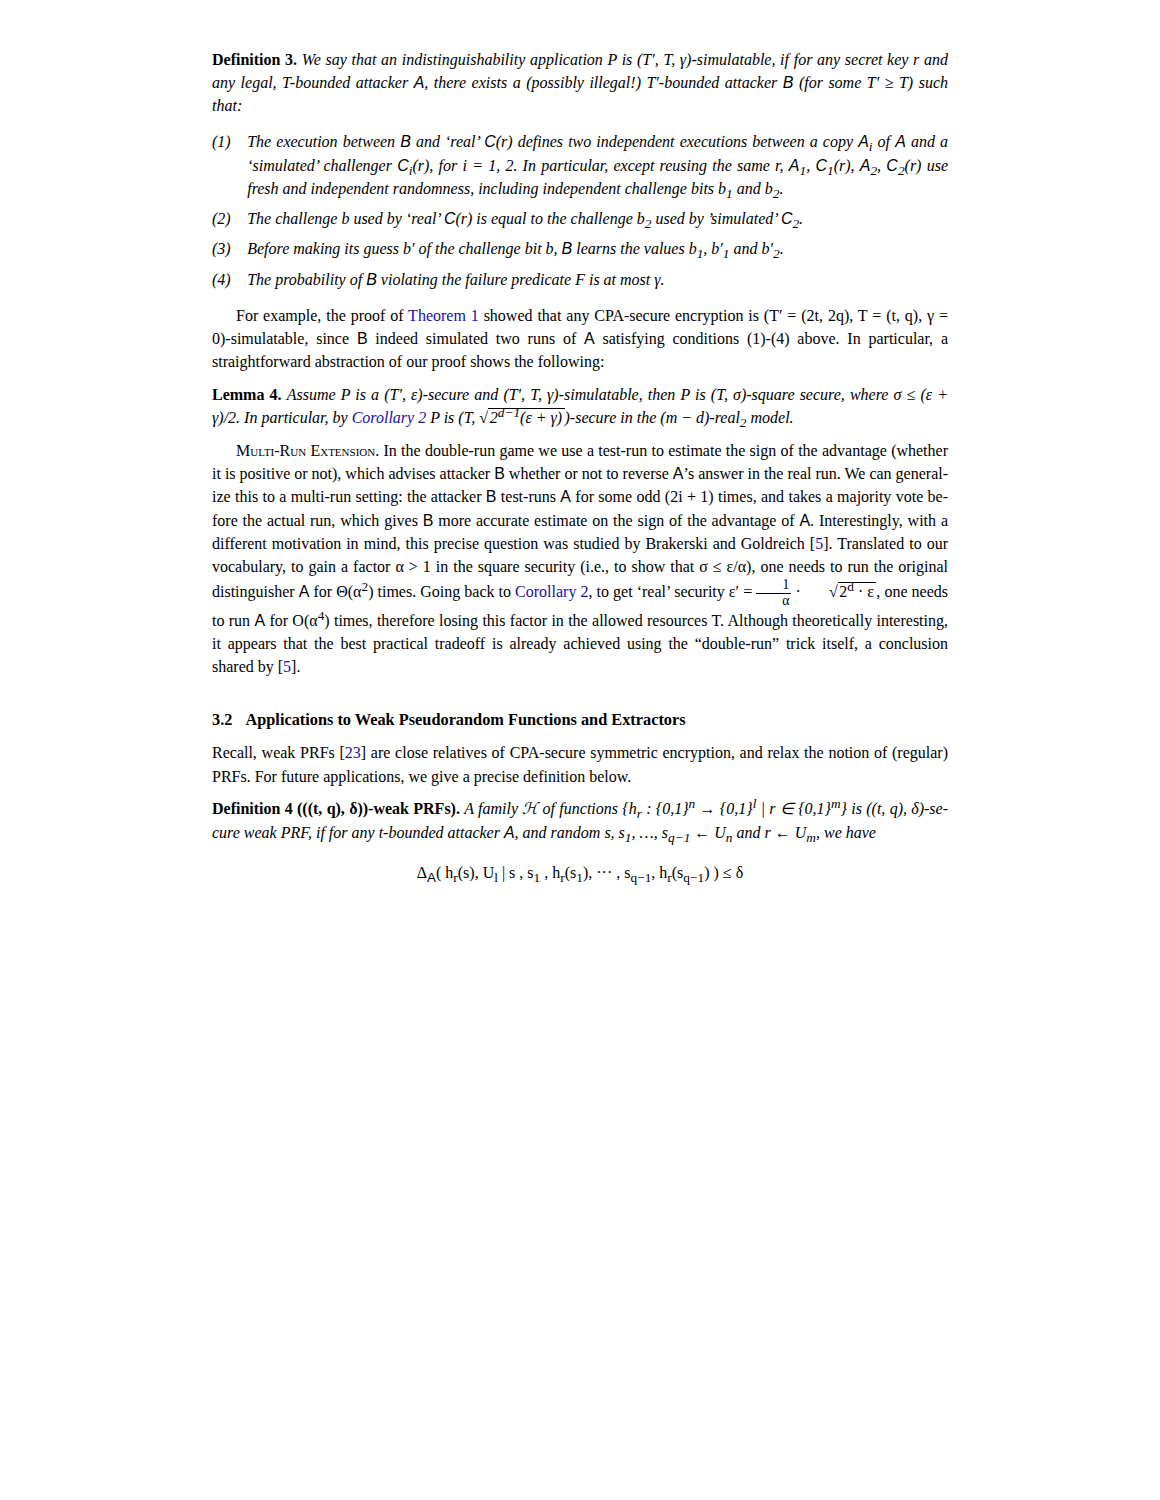Definition 3. We say that an indistinguishability application P is (T′, T, γ)-simulatable, if for any secret key r and any legal, T-bounded attacker A, there exists a (possibly illegal!) T′-bounded attacker B (for some T′ ≥ T) such that:
(1) The execution between B and ‘real’ C(r) defines two independent executions between a copy Ai of A and a ‘simulated’ challenger Ci(r), for i = 1, 2. In particular, except reusing the same r, A1, C1(r), A2, C2(r) use fresh and independent randomness, including independent challenge bits b1 and b2.
(2) The challenge b used by ‘real’ C(r) is equal to the challenge b2 used by ’simulated’ C2.
(3) Before making its guess b′ of the challenge bit b, B learns the values b1, b′1 and b′2.
(4) The probability of B violating the failure predicate F is at most γ.
For example, the proof of Theorem 1 showed that any CPA-secure encryption is (T′ = (2t, 2q), T = (t, q), γ = 0)-simulatable, since B indeed simulated two runs of A satisfying conditions (1)-(4) above. In particular, a straightforward abstraction of our proof shows the following:
Lemma 4. Assume P is a (T′, ε)-secure and (T′, T, γ)-simulatable, then P is (T, σ)-square secure, where σ ≤ (ε + γ)/2. In particular, by Corollary 2 P is (T, √2d−1(ε + γ))-secure in the (m − d)-real2 model.
Multi-Run Extension. In the double-run game we use a test-run to estimate the sign of the advantage (whether it is positive or not), which advises attacker B whether or not to reverse A’s answer in the real run. We can generalize this to a multi-run setting: the attacker B test-runs A for some odd (2i + 1) times, and takes a majority vote before the actual run, which gives B more accurate estimate on the sign of the advantage of A. Interestingly, with a different motivation in mind, this precise question was studied by Brakerski and Goldreich [5]. Translated to our vocabulary, to gain a factor α > 1 in the square security (i.e., to show that σ ≤ ε/α), one needs to run the original distinguisher A for Θ(α2) times. Going back to Corollary 2, to get ‘real’ security ε′ = 1 α · √2d · ε, one needs to run A for O(α4) times, therefore losing this factor in the allowed resources T. Although theoretically interesting, it appears that the best practical tradeoff is already achieved using the “double-run” trick itself, a conclusion shared by [5].
3.2 Applications to Weak Pseudorandom Functions and Extractors
Recall, weak PRFs [23] are close relatives of CPA-secure symmetric encryption, and relax the notion of (regular) PRFs. For future applications, we give a precise definition below.
Definition 4 (((t, q), δ))-weak PRFs). A family ℋ of functions {hr : {0,1}n → {0,1}l | r ∈ {0,1}m} is ((t, q), δ)-secure weak PRF, if for any t-bounded attacker A, and random s, s1, …, sq−1 ← Un and r ← Um, we have
ΔA( hr(s), Ul | s , s1 , hr(s1), ··· , sq−1, hr(sq−1) ) ≤ δ